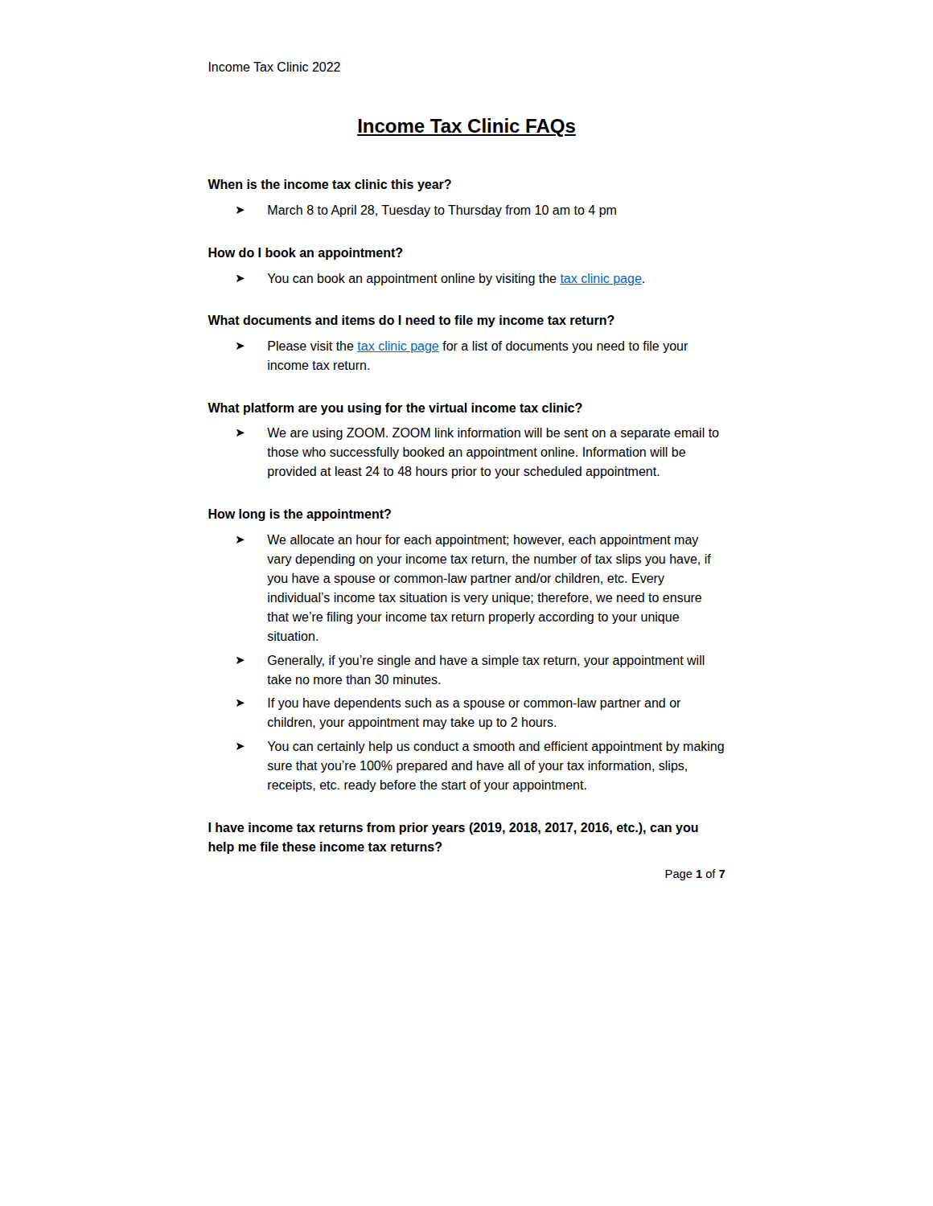Income Tax Clinic 2022
Income Tax Clinic FAQs
When is the income tax clinic this year?
March 8 to April 28, Tuesday to Thursday from 10 am to 4 pm
How do I book an appointment?
You can book an appointment online by visiting the tax clinic page.
What documents and items do I need to file my income tax return?
Please visit the tax clinic page for a list of documents you need to file your income tax return.
What platform are you using for the virtual income tax clinic?
We are using ZOOM. ZOOM link information will be sent on a separate email to those who successfully booked an appointment online. Information will be provided at least 24 to 48 hours prior to your scheduled appointment.
How long is the appointment?
We allocate an hour for each appointment; however, each appointment may vary depending on your income tax return, the number of tax slips you have, if you have a spouse or common-law partner and/or children, etc. Every individual’s income tax situation is very unique; therefore, we need to ensure that we’re filing your income tax return properly according to your unique situation.
Generally, if you’re single and have a simple tax return, your appointment will take no more than 30 minutes.
If you have dependents such as a spouse or common-law partner and or children, your appointment may take up to 2 hours.
You can certainly help us conduct a smooth and efficient appointment by making sure that you’re 100% prepared and have all of your tax information, slips, receipts, etc. ready before the start of your appointment.
I have income tax returns from prior years (2019, 2018, 2017, 2016, etc.), can you help me file these income tax returns?
Page 1 of 7